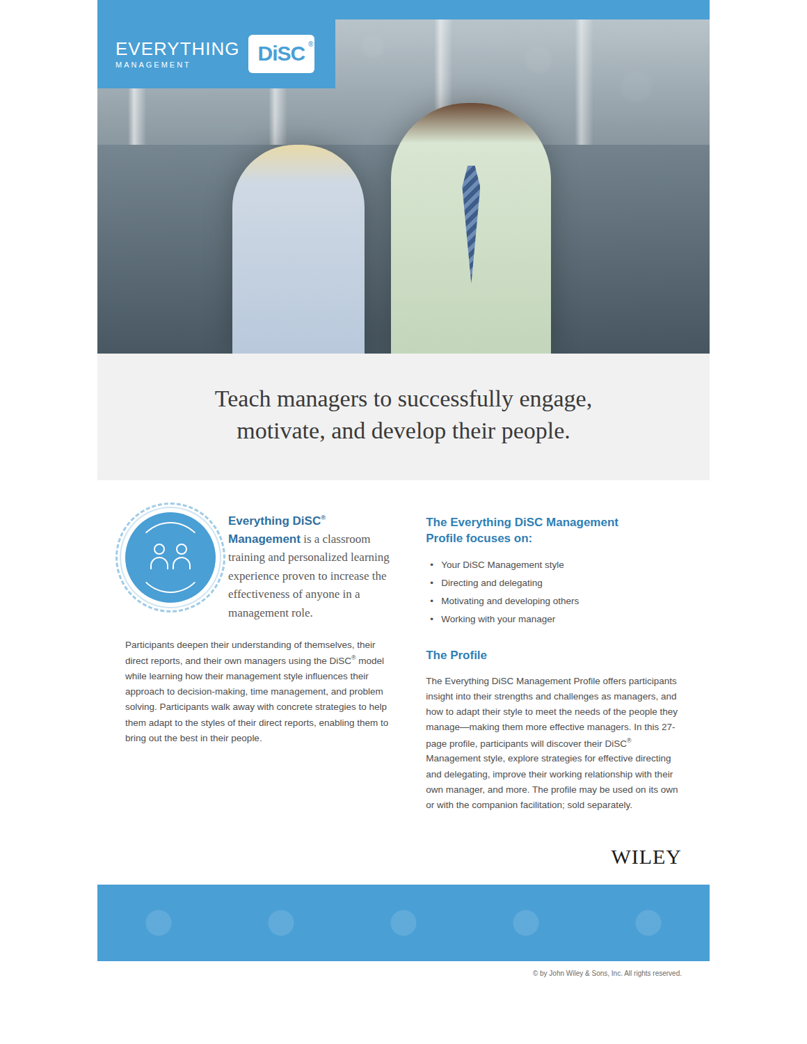EVERYTHING
MANAGEMENT
DiSC®
Teach managers to successfully engage,
motivate, and develop their people.
Everything DiSC® Management is a classroom training and personalized learning experience proven to increase the effectiveness of anyone in a management role.
Participants deepen their understanding of themselves, their direct reports, and their own managers using the DiSC® model while learning how their management style influences their approach to decision-making, time management, and problem solving. Participants walk away with concrete strategies to help them adapt to the styles of their direct reports, enabling them to bring out the best in their people.
The Everything DiSC Management
Profile focuses on:
Your DiSC Management style
Directing and delegating
Motivating and developing others
Working with your manager
The Profile
The Everything DiSC Management Profile offers participants insight into their strengths and challenges as managers, and how to adapt their style to meet the needs of the people they manage—making them more effective managers. In this 27-page profile, participants will discover their DiSC® Management style, explore strategies for effective directing and delegating, improve their working relationship with their own manager, and more. The profile may be used on its own or with the companion facilitation; sold separately.
WILEY
© by John Wiley & Sons, Inc. All rights reserved.